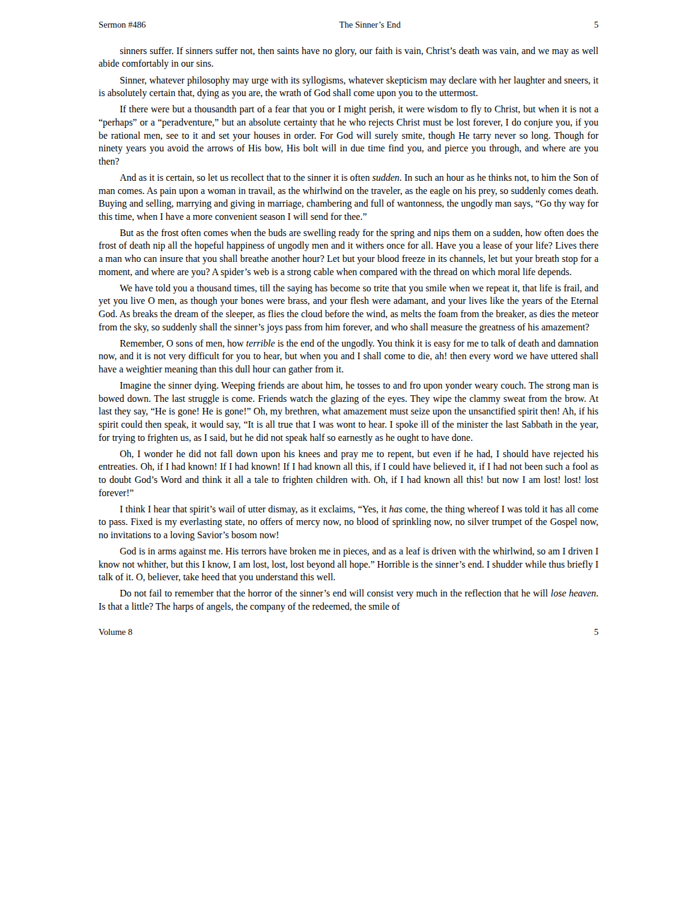Sermon #486 The Sinner’s End 5
sinners suffer. If sinners suffer not, then saints have no glory, our faith is vain, Christ’s death was vain, and we may as well abide comfortably in our sins.
Sinner, whatever philosophy may urge with its syllogisms, whatever skepticism may declare with her laughter and sneers, it is absolutely certain that, dying as you are, the wrath of God shall come upon you to the uttermost.
If there were but a thousandth part of a fear that you or I might perish, it were wisdom to fly to Christ, but when it is not a “perhaps” or a “peradventure,” but an absolute certainty that he who rejects Christ must be lost forever, I do conjure you, if you be rational men, see to it and set your houses in order. For God will surely smite, though He tarry never so long. Though for ninety years you avoid the arrows of His bow, His bolt will in due time find you, and pierce you through, and where are you then?
And as it is certain, so let us recollect that to the sinner it is often sudden. In such an hour as he thinks not, to him the Son of man comes. As pain upon a woman in travail, as the whirlwind on the traveler, as the eagle on his prey, so suddenly comes death. Buying and selling, marrying and giving in marriage, chambering and full of wantonness, the ungodly man says, “Go thy way for this time, when I have a more convenient season I will send for thee.”
But as the frost often comes when the buds are swelling ready for the spring and nips them on a sudden, how often does the frost of death nip all the hopeful happiness of ungodly men and it withers once for all. Have you a lease of your life? Lives there a man who can insure that you shall breathe another hour? Let but your blood freeze in its channels, let but your breath stop for a moment, and where are you? A spider’s web is a strong cable when compared with the thread on which moral life depends.
We have told you a thousand times, till the saying has become so trite that you smile when we repeat it, that life is frail, and yet you live O men, as though your bones were brass, and your flesh were adamant, and your lives like the years of the Eternal God. As breaks the dream of the sleeper, as flies the cloud before the wind, as melts the foam from the breaker, as dies the meteor from the sky, so suddenly shall the sinner’s joys pass from him forever, and who shall measure the greatness of his amazement?
Remember, O sons of men, how terrible is the end of the ungodly. You think it is easy for me to talk of death and damnation now, and it is not very difficult for you to hear, but when you and I shall come to die, ah! then every word we have uttered shall have a weightier meaning than this dull hour can gather from it.
Imagine the sinner dying. Weeping friends are about him, he tosses to and fro upon yonder weary couch. The strong man is bowed down. The last struggle is come. Friends watch the glazing of the eyes. They wipe the clammy sweat from the brow. At last they say, “He is gone! He is gone!” Oh, my brethren, what amazement must seize upon the unsanctified spirit then! Ah, if his spirit could then speak, it would say, “It is all true that I was wont to hear. I spoke ill of the minister the last Sabbath in the year, for trying to frighten us, as I said, but he did not speak half so earnestly as he ought to have done.
Oh, I wonder he did not fall down upon his knees and pray me to repent, but even if he had, I should have rejected his entreaties. Oh, if I had known! If I had known! If I had known all this, if I could have believed it, if I had not been such a fool as to doubt God’s Word and think it all a tale to frighten children with. Oh, if I had known all this! but now I am lost! lost! lost forever!”
I think I hear that spirit’s wail of utter dismay, as it exclaims, “Yes, it has come, the thing whereof I was told it has all come to pass. Fixed is my everlasting state, no offers of mercy now, no blood of sprinkling now, no silver trumpet of the Gospel now, no invitations to a loving Savior’s bosom now!
God is in arms against me. His terrors have broken me in pieces, and as a leaf is driven with the whirlwind, so am I driven I know not whither, but this I know, I am lost, lost, lost beyond all hope.” Horrible is the sinner’s end. I shudder while thus briefly I talk of it. O, believer, take heed that you understand this well.
Do not fail to remember that the horror of the sinner’s end will consist very much in the reflection that he will lose heaven. Is that a little? The harps of angels, the company of the redeemed, the smile of
Volume 8 5